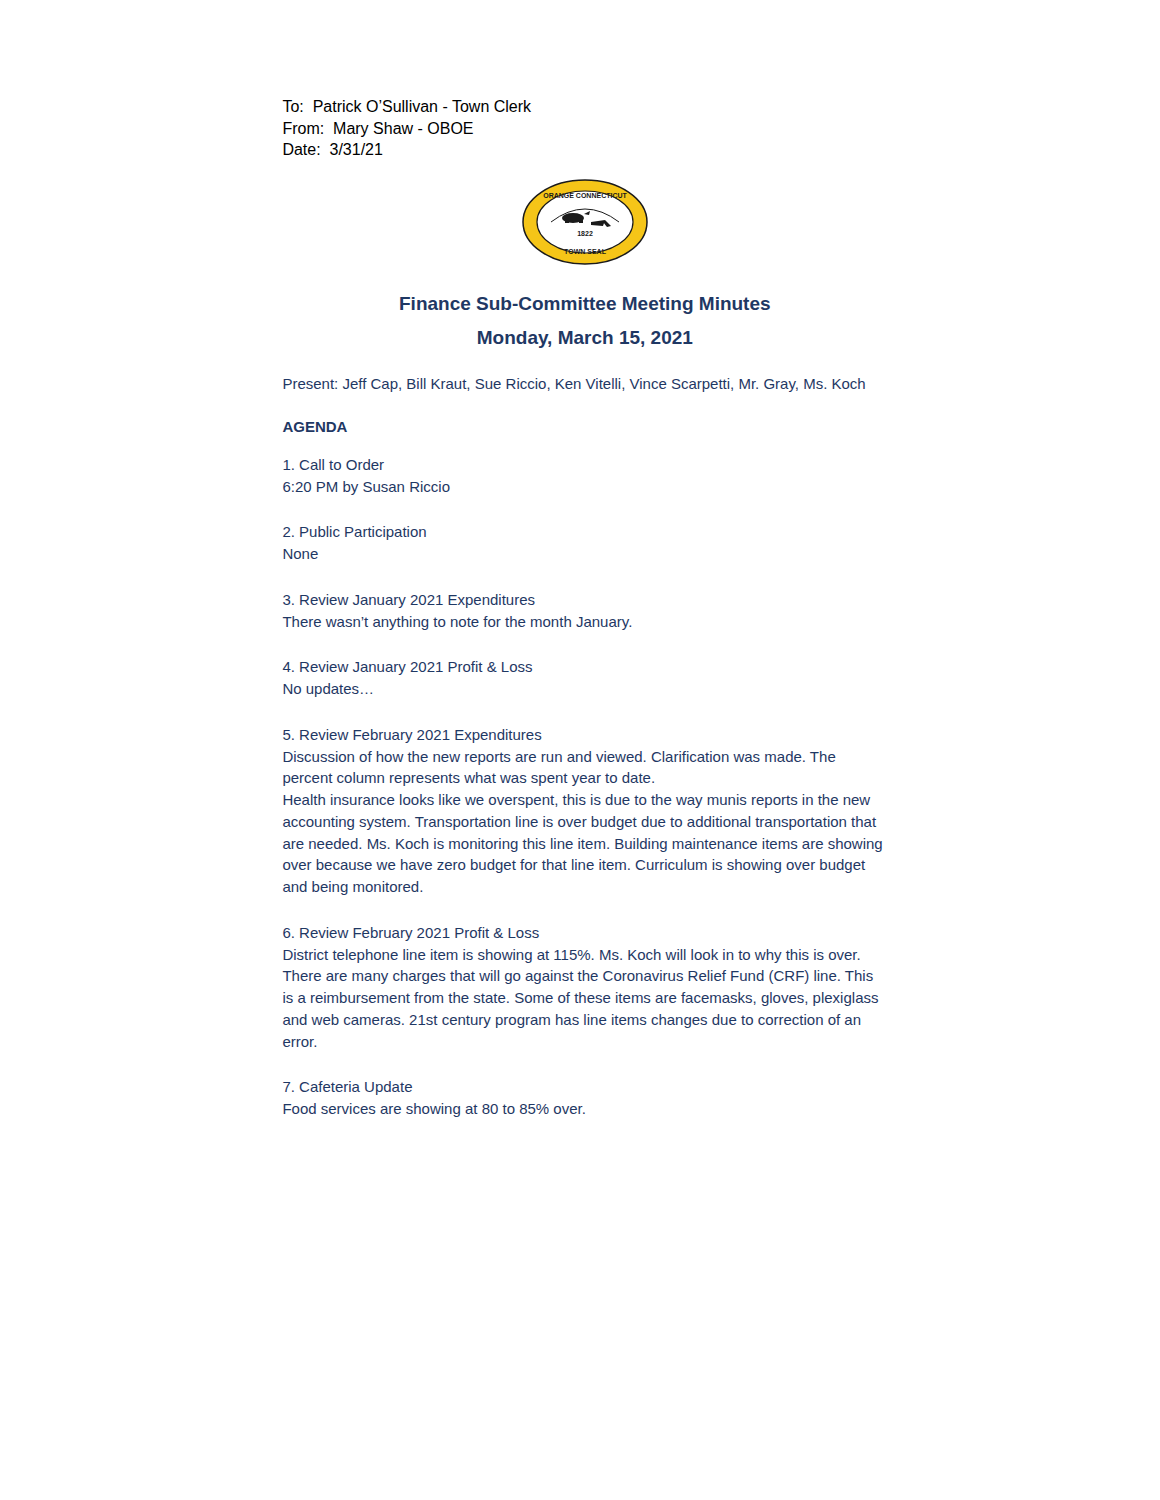To: Patrick O’Sullivan - Town Clerk
From: Mary Shaw - OBOE
Date: 3/31/21
ORANGE CONNECTICUT 1822 TOWN SEAL
Finance Sub-Committee Meeting Minutes
Monday, March 15, 2021
Present: Jeff Cap, Bill Kraut, Sue Riccio, Ken Vitelli, Vince Scarpetti, Mr. Gray, Ms. Koch
AGENDA
1. Call to Order
6:20 PM by Susan Riccio
2. Public Participation
None
3. Review January 2021 Expenditures
There wasn’t anything to note for the month January.
4. Review January 2021 Profit & Loss
No updates…
5. Review February 2021 Expenditures
Discussion of how the new reports are run and viewed. Clarification was made. The percent column represents what was spent year to date.
Health insurance looks like we overspent, this is due to the way munis reports in the new accounting system. Transportation line is over budget due to additional transportation that are needed. Ms. Koch is monitoring this line item. Building maintenance items are showing over because we have zero budget for that line item. Curriculum is showing over budget and being monitored.
6. Review February 2021 Profit & Loss
District telephone line item is showing at 115%. Ms. Koch will look in to why this is over. There are many charges that will go against the Coronavirus Relief Fund (CRF) line. This is a reimbursement from the state. Some of these items are facemasks, gloves, plexiglass and web cameras. 21st century program has line items changes due to correction of an error.
7. Cafeteria Update
Food services are showing at 80 to 85% over.